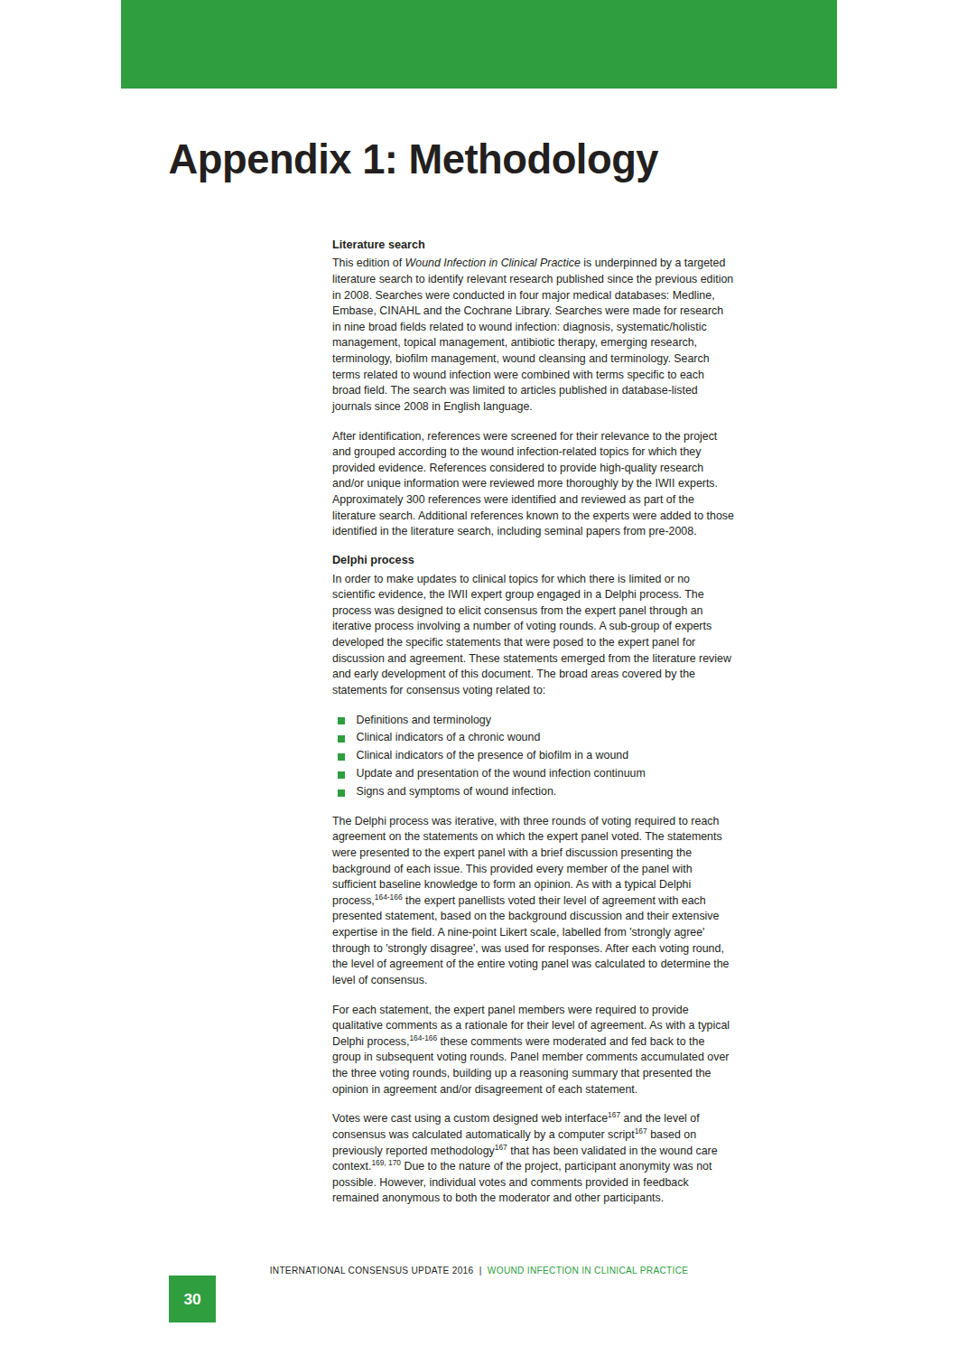Appendix 1: Methodology
Literature search
This edition of Wound Infection in Clinical Practice is underpinned by a targeted literature search to identify relevant research published since the previous edition in 2008. Searches were conducted in four major medical databases: Medline, Embase, CINAHL and the Cochrane Library. Searches were made for research in nine broad fields related to wound infection: diagnosis, systematic/holistic management, topical management, antibiotic therapy, emerging research, terminology, biofilm management, wound cleansing and terminology. Search terms related to wound infection were combined with terms specific to each broad field. The search was limited to articles published in database-listed journals since 2008 in English language.
After identification, references were screened for their relevance to the project and grouped according to the wound infection-related topics for which they provided evidence. References considered to provide high-quality research and/or unique information were reviewed more thoroughly by the IWII experts. Approximately 300 references were identified and reviewed as part of the literature search. Additional references known to the experts were added to those identified in the literature search, including seminal papers from pre-2008.
Delphi process
In order to make updates to clinical topics for which there is limited or no scientific evidence, the IWII expert group engaged in a Delphi process. The process was designed to elicit consensus from the expert panel through an iterative process involving a number of voting rounds. A sub-group of experts developed the specific statements that were posed to the expert panel for discussion and agreement. These statements emerged from the literature review and early development of this document. The broad areas covered by the statements for consensus voting related to:
Definitions and terminology
Clinical indicators of a chronic wound
Clinical indicators of the presence of biofilm in a wound
Update and presentation of the wound infection continuum
Signs and symptoms of wound infection.
The Delphi process was iterative, with three rounds of voting required to reach agreement on the statements on which the expert panel voted. The statements were presented to the expert panel with a brief discussion presenting the background of each issue. This provided every member of the panel with sufficient baseline knowledge to form an opinion. As with a typical Delphi process,164-166 the expert panellists voted their level of agreement with each presented statement, based on the background discussion and their extensive expertise in the field. A nine-point Likert scale, labelled from 'strongly agree' through to 'strongly disagree', was used for responses. After each voting round, the level of agreement of the entire voting panel was calculated to determine the level of consensus.
For each statement, the expert panel members were required to provide qualitative comments as a rationale for their level of agreement. As with a typical Delphi process,164-166 these comments were moderated and fed back to the group in subsequent voting rounds. Panel member comments accumulated over the three voting rounds, building up a reasoning summary that presented the opinion in agreement and/or disagreement of each statement.
Votes were cast using a custom designed web interface167 and the level of consensus was calculated automatically by a computer script167 based on previously reported methodology167 that has been validated in the wound care context.169, 170 Due to the nature of the project, participant anonymity was not possible. However, individual votes and comments provided in feedback remained anonymous to both the moderator and other participants.
INTERNATIONAL CONSENSUS UPDATE 2016 | WOUND INFECTION IN CLINICAL PRACTICE
30